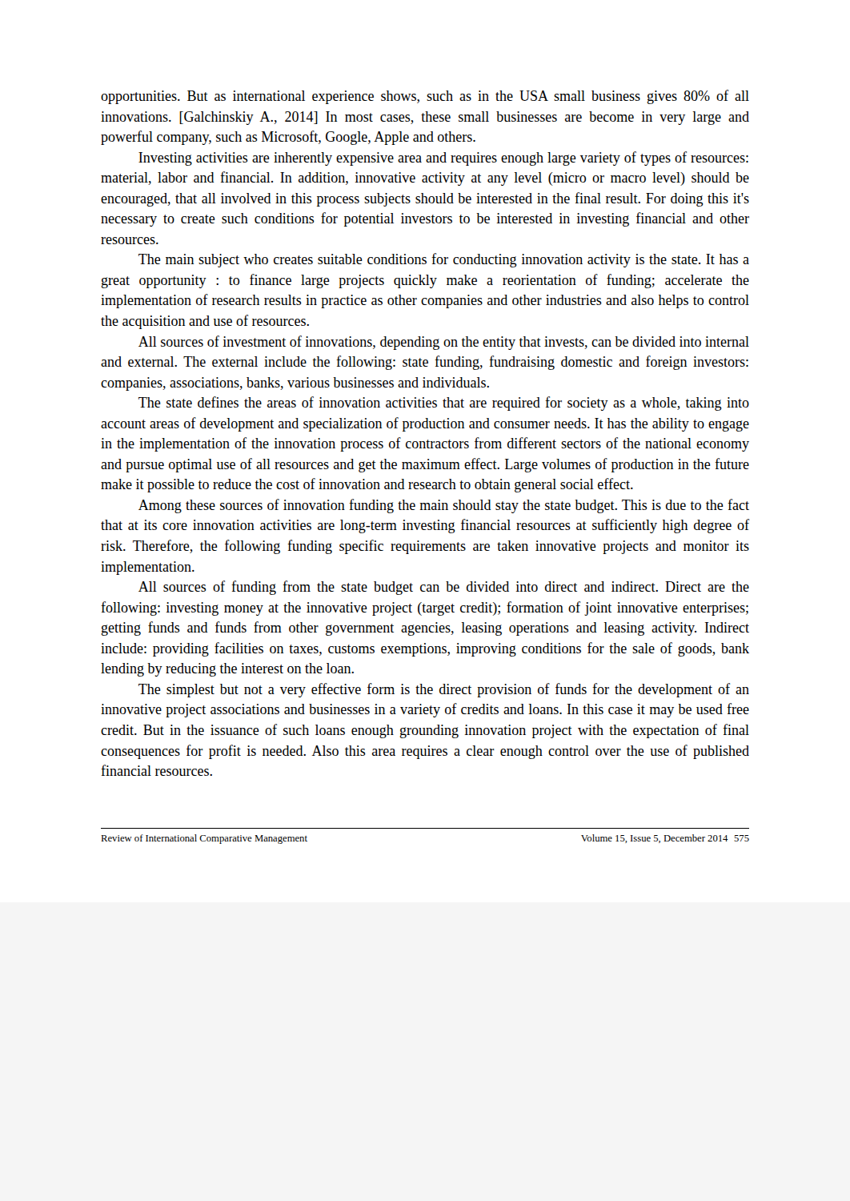opportunities. But as international experience shows, such as in the USA small business gives 80% of all innovations. [Galchinskiy A., 2014] In most cases, these small businesses are become in very large and powerful company, such as Microsoft, Google, Apple and others.
Investing activities are inherently expensive area and requires enough large variety of types of resources: material, labor and financial. In addition, innovative activity at any level (micro or macro level) should be encouraged, that all involved in this process subjects should be interested in the final result. For doing this it's necessary to create such conditions for potential investors to be interested in investing financial and other resources.
The main subject who creates suitable conditions for conducting innovation activity is the state. It has a great opportunity : to finance large projects quickly make a reorientation of funding; accelerate the implementation of research results in practice as other companies and other industries and also helps to control the acquisition and use of resources.
All sources of investment of innovations, depending on the entity that invests, can be divided into internal and external. The external include the following: state funding, fundraising domestic and foreign investors: companies, associations, banks, various businesses and individuals.
The state defines the areas of innovation activities that are required for society as a whole, taking into account areas of development and specialization of production and consumer needs. It has the ability to engage in the implementation of the innovation process of contractors from different sectors of the national economy and pursue optimal use of all resources and get the maximum effect. Large volumes of production in the future make it possible to reduce the cost of innovation and research to obtain general social effect.
Among these sources of innovation funding the main should stay the state budget. This is due to the fact that at its core innovation activities are long-term investing financial resources at sufficiently high degree of risk. Therefore, the following funding specific requirements are taken innovative projects and monitor its implementation.
All sources of funding from the state budget can be divided into direct and indirect. Direct are the following: investing money at the innovative project (target credit); formation of joint innovative enterprises; getting funds and funds from other government agencies, leasing operations and leasing activity. Indirect include: providing facilities on taxes, customs exemptions, improving conditions for the sale of goods, bank lending by reducing the interest on the loan.
The simplest but not a very effective form is the direct provision of funds for the development of an innovative project associations and businesses in a variety of credits and loans. In this case it may be used free credit. But in the issuance of such loans enough grounding innovation project with the expectation of final consequences for profit is needed. Also this area requires a clear enough control over the use of published financial resources.
Review of International Comparative Management Volume 15, Issue 5, December 2014575